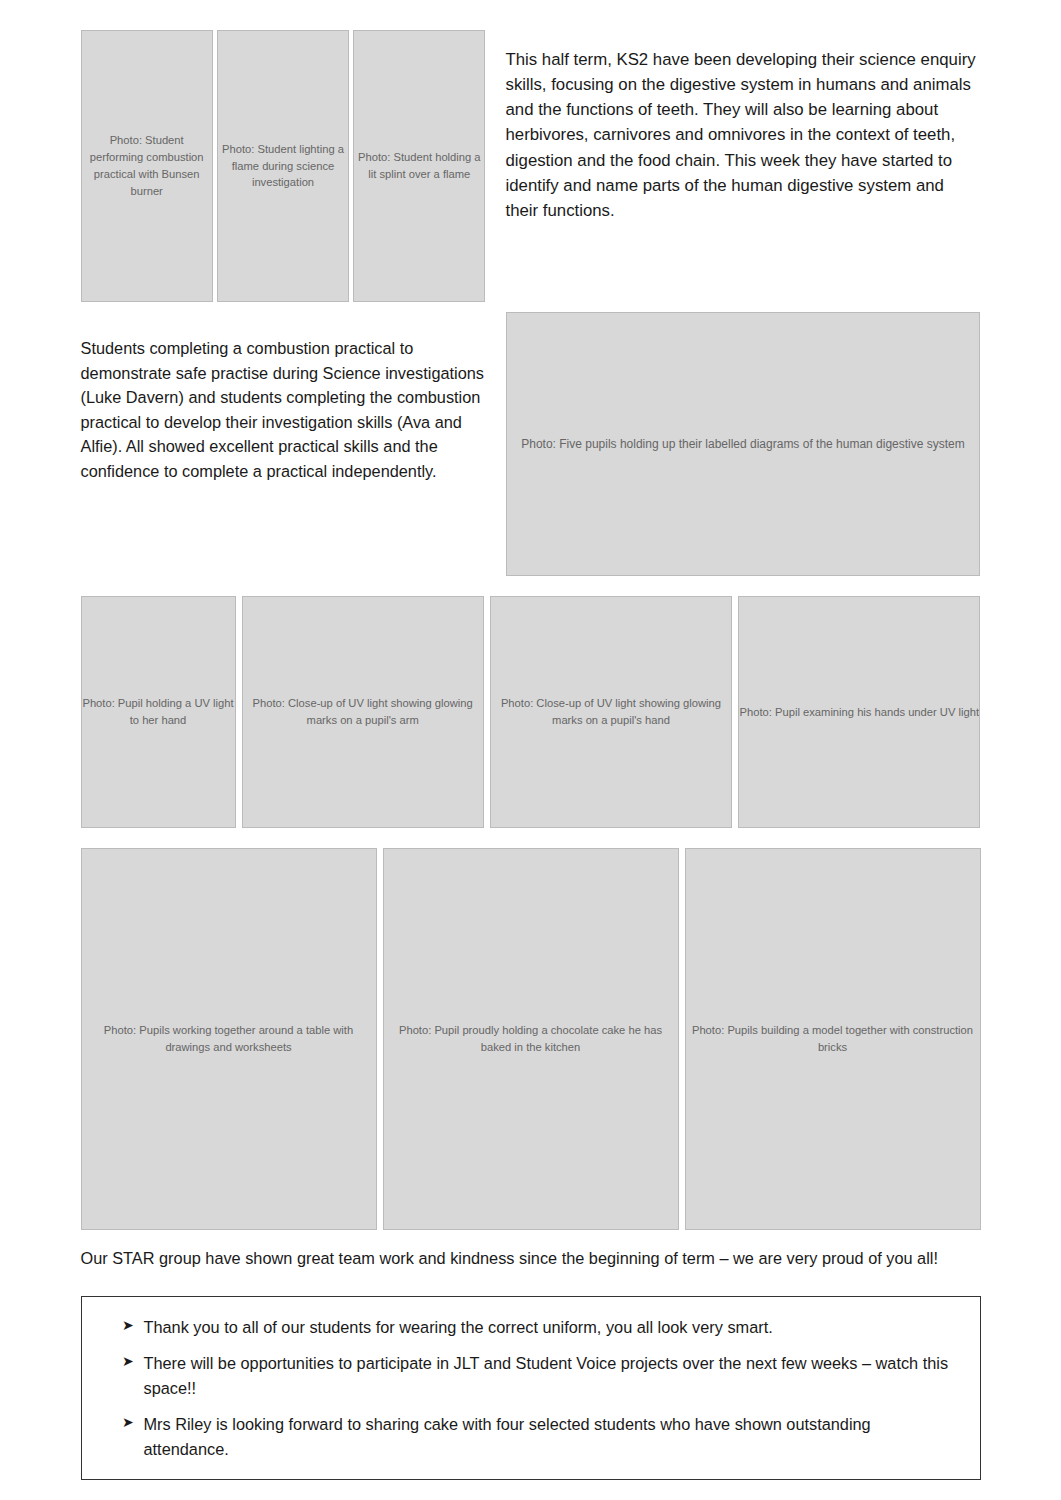Photo: Student performing combustion practical with Bunsen burner
Photo: Student lighting a flame during science investigation
Photo: Student holding a lit splint over a flame
This half term, KS2 have been developing their science enquiry skills, focusing on the digestive system in humans and animals and the functions of teeth. They will also be learning about herbivores, carnivores and omnivores in the context of teeth, digestion and the food chain. This week they have started to identify and name parts of the human digestive system and their functions.
Students completing a combustion practical to demonstrate safe practise during Science investigations (Luke Davern) and students completing the combustion practical to develop their investigation skills (Ava and Alfie). All showed excellent practical skills and the confidence to complete a practical independently.
Photo: Five pupils holding up their labelled diagrams of the human digestive system
Photo: Pupil holding a UV light to her hand
Photo: Close-up of UV light showing glowing marks on a pupil's arm
Photo: Close-up of UV light showing glowing marks on a pupil's hand
Photo: Pupil examining his hands under UV light
Photo: Pupils working together around a table with drawings and worksheets
Photo: Pupil proudly holding a chocolate cake he has baked in the kitchen
Photo: Pupils building a model together with construction bricks
Our STAR group have shown great team work and kindness since the beginning of term – we are very proud of you all!
Thank you to all of our students for wearing the correct uniform, you all look very smart.
There will be opportunities to participate in JLT and Student Voice projects over the next few weeks – watch this space!!
Mrs Riley is looking forward to sharing cake with four selected students who have shown outstanding attendance.